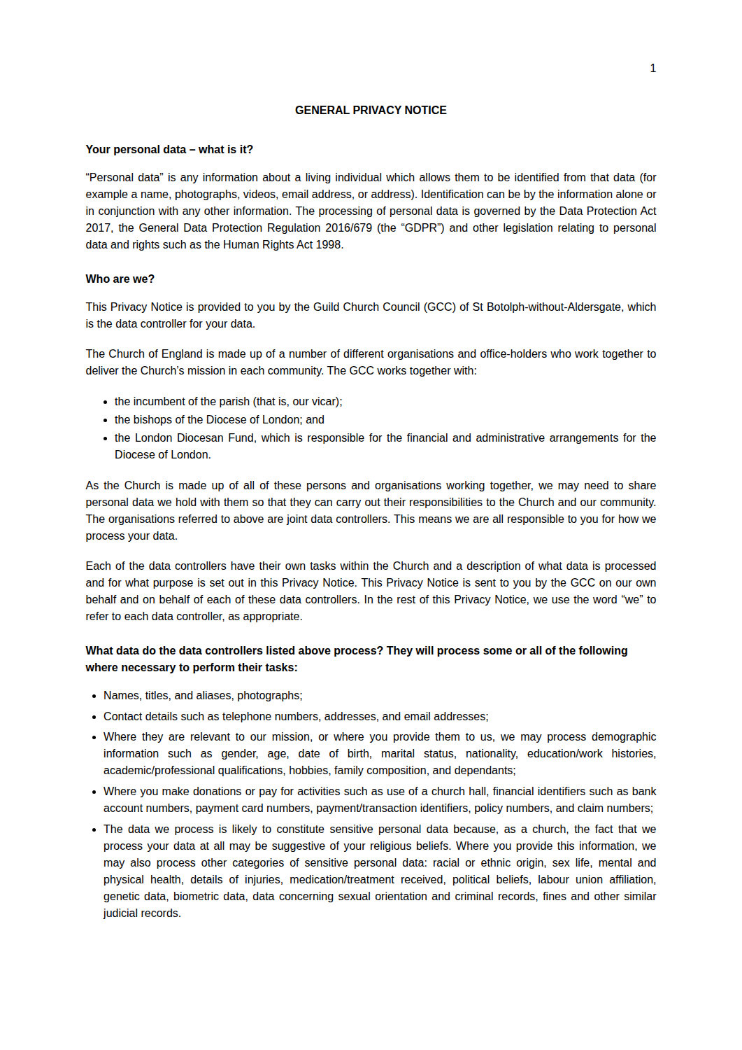1
GENERAL PRIVACY NOTICE
Your personal data – what is it?
“Personal data” is any information about a living individual which allows them to be identified from that data (for example a name, photographs, videos, email address, or address). Identification can be by the information alone or in conjunction with any other information. The processing of personal data is governed by the Data Protection Act 2017, the General Data Protection Regulation 2016/679 (the “GDPR”) and other legislation relating to personal data and rights such as the Human Rights Act 1998.
Who are we?
This Privacy Notice is provided to you by the Guild Church Council (GCC) of St Botolph-without-Aldersgate, which is the data controller for your data.
The Church of England is made up of a number of different organisations and office-holders who work together to deliver the Church’s mission in each community. The GCC works together with:
the incumbent of the parish (that is, our vicar);
the bishops of the Diocese of London; and
the London Diocesan Fund, which is responsible for the financial and administrative arrangements for the Diocese of London.
As the Church is made up of all of these persons and organisations working together, we may need to share personal data we hold with them so that they can carry out their responsibilities to the Church and our community. The organisations referred to above are joint data controllers. This means we are all responsible to you for how we process your data.
Each of the data controllers have their own tasks within the Church and a description of what data is processed and for what purpose is set out in this Privacy Notice. This Privacy Notice is sent to you by the GCC on our own behalf and on behalf of each of these data controllers. In the rest of this Privacy Notice, we use the word “we” to refer to each data controller, as appropriate.
What data do the data controllers listed above process? They will process some or all of the following where necessary to perform their tasks:
Names, titles, and aliases, photographs;
Contact details such as telephone numbers, addresses, and email addresses;
Where they are relevant to our mission, or where you provide them to us, we may process demographic information such as gender, age, date of birth, marital status, nationality, education/work histories, academic/professional qualifications, hobbies, family composition, and dependants;
Where you make donations or pay for activities such as use of a church hall, financial identifiers such as bank account numbers, payment card numbers, payment/transaction identifiers, policy numbers, and claim numbers;
The data we process is likely to constitute sensitive personal data because, as a church, the fact that we process your data at all may be suggestive of your religious beliefs. Where you provide this information, we may also process other categories of sensitive personal data: racial or ethnic origin, sex life, mental and physical health, details of injuries, medication/treatment received, political beliefs, labour union affiliation, genetic data, biometric data, data concerning sexual orientation and criminal records, fines and other similar judicial records.